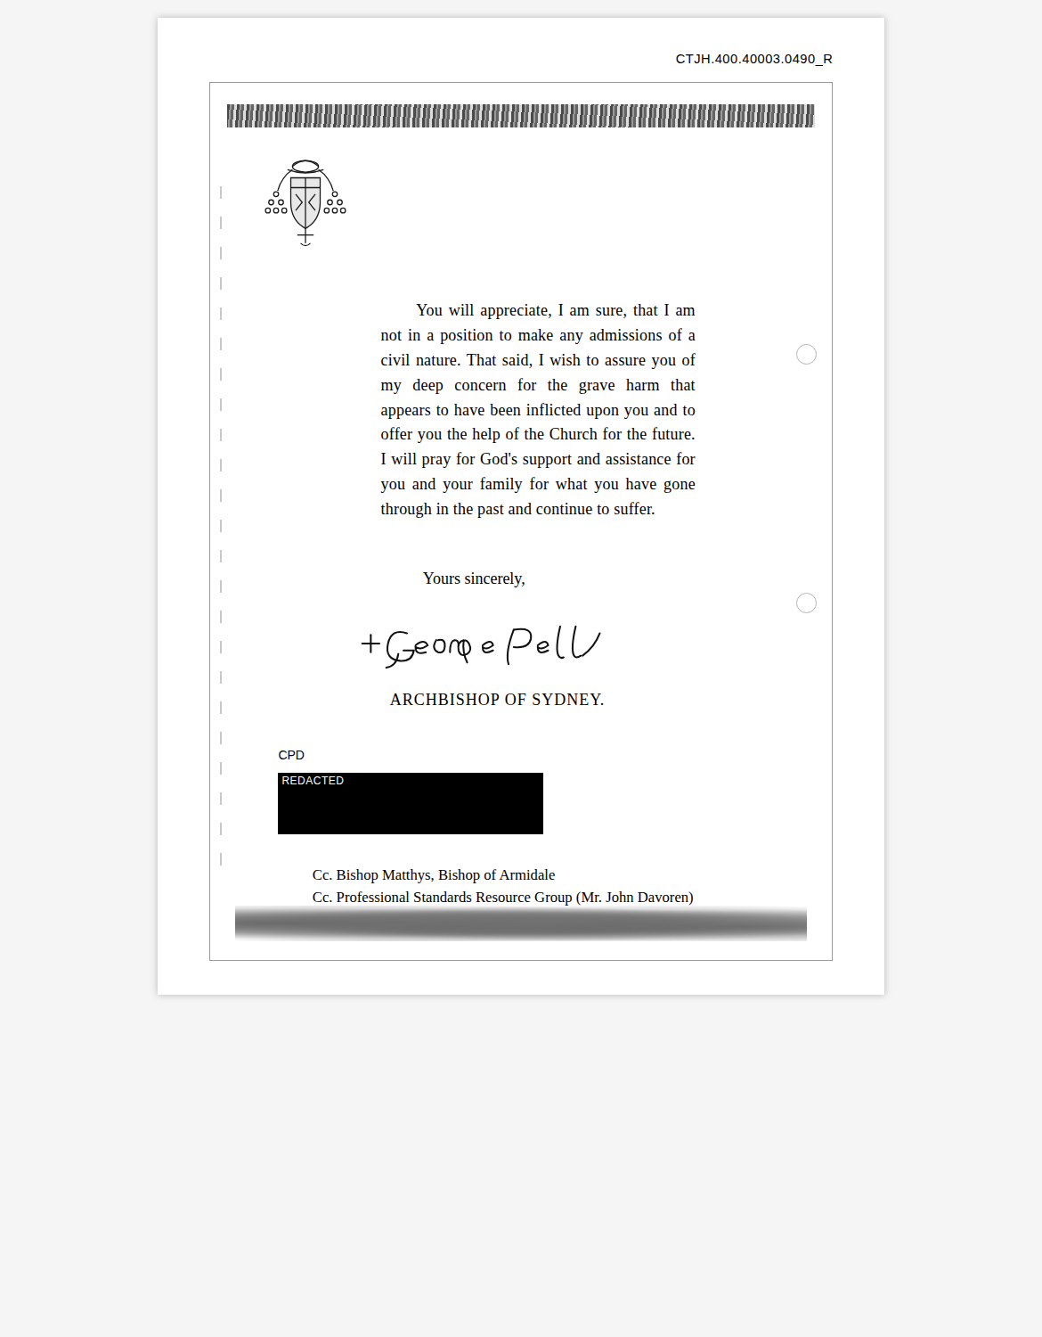CTJH.400.40003.0490_R
You will appreciate, I am sure, that I am not in a position to make any admissions of a civil nature. That said, I wish to assure you of my deep concern for the grave harm that appears to have been inflicted upon you and to offer you the help of the Church for the future. I will pray for God's support and assistance for you and your family for what you have gone through in the past and continue to suffer.
Yours sincerely,
ARCHBISHOP OF SYDNEY.
CPD
REDACTED
Cc. Bishop Matthys, Bishop of Armidale
Cc. Professional Standards Resource Group (Mr. John Davoren)